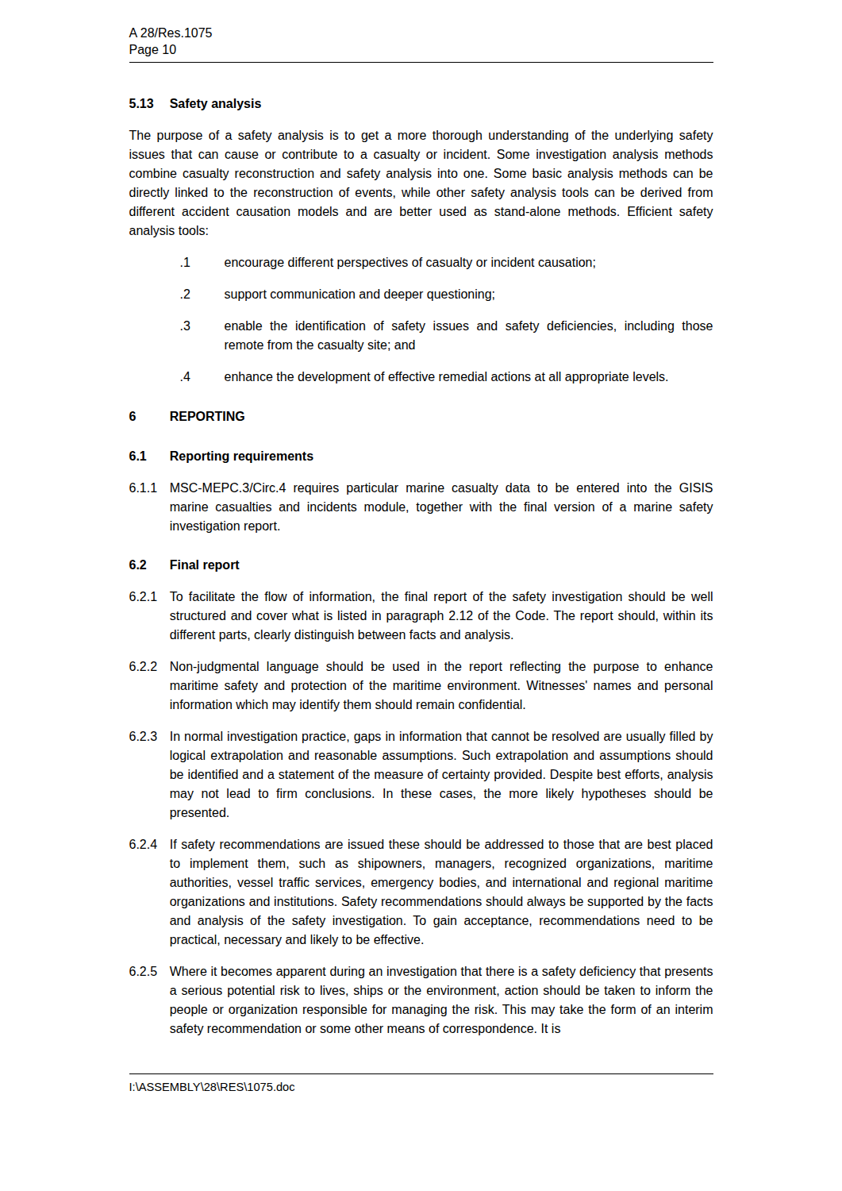A 28/Res.1075
Page 10
5.13 Safety analysis
The purpose of a safety analysis is to get a more thorough understanding of the underlying safety issues that can cause or contribute to a casualty or incident. Some investigation analysis methods combine casualty reconstruction and safety analysis into one. Some basic analysis methods can be directly linked to the reconstruction of events, while other safety analysis tools can be derived from different accident causation models and are better used as stand-alone methods. Efficient safety analysis tools:
.1encourage different perspectives of casualty or incident causation;
.2support communication and deeper questioning;
.3enable the identification of safety issues and safety deficiencies, including those remote from the casualty site; and
.4enhance the development of effective remedial actions at all appropriate levels.
6 REPORTING
6.1 Reporting requirements
6.1.1 MSC-MEPC.3/Circ.4 requires particular marine casualty data to be entered into the GISIS marine casualties and incidents module, together with the final version of a marine safety investigation report.
6.2 Final report
6.2.1 To facilitate the flow of information, the final report of the safety investigation should be well structured and cover what is listed in paragraph 2.12 of the Code. The report should, within its different parts, clearly distinguish between facts and analysis.
6.2.2 Non-judgmental language should be used in the report reflecting the purpose to enhance maritime safety and protection of the maritime environment. Witnesses' names and personal information which may identify them should remain confidential.
6.2.3 In normal investigation practice, gaps in information that cannot be resolved are usually filled by logical extrapolation and reasonable assumptions. Such extrapolation and assumptions should be identified and a statement of the measure of certainty provided. Despite best efforts, analysis may not lead to firm conclusions. In these cases, the more likely hypotheses should be presented.
6.2.4 If safety recommendations are issued these should be addressed to those that are best placed to implement them, such as shipowners, managers, recognized organizations, maritime authorities, vessel traffic services, emergency bodies, and international and regional maritime organizations and institutions. Safety recommendations should always be supported by the facts and analysis of the safety investigation. To gain acceptance, recommendations need to be practical, necessary and likely to be effective.
6.2.5 Where it becomes apparent during an investigation that there is a safety deficiency that presents a serious potential risk to lives, ships or the environment, action should be taken to inform the people or organization responsible for managing the risk. This may take the form of an interim safety recommendation or some other means of correspondence. It is
I:\ASSEMBLY\28\RES\1075.doc